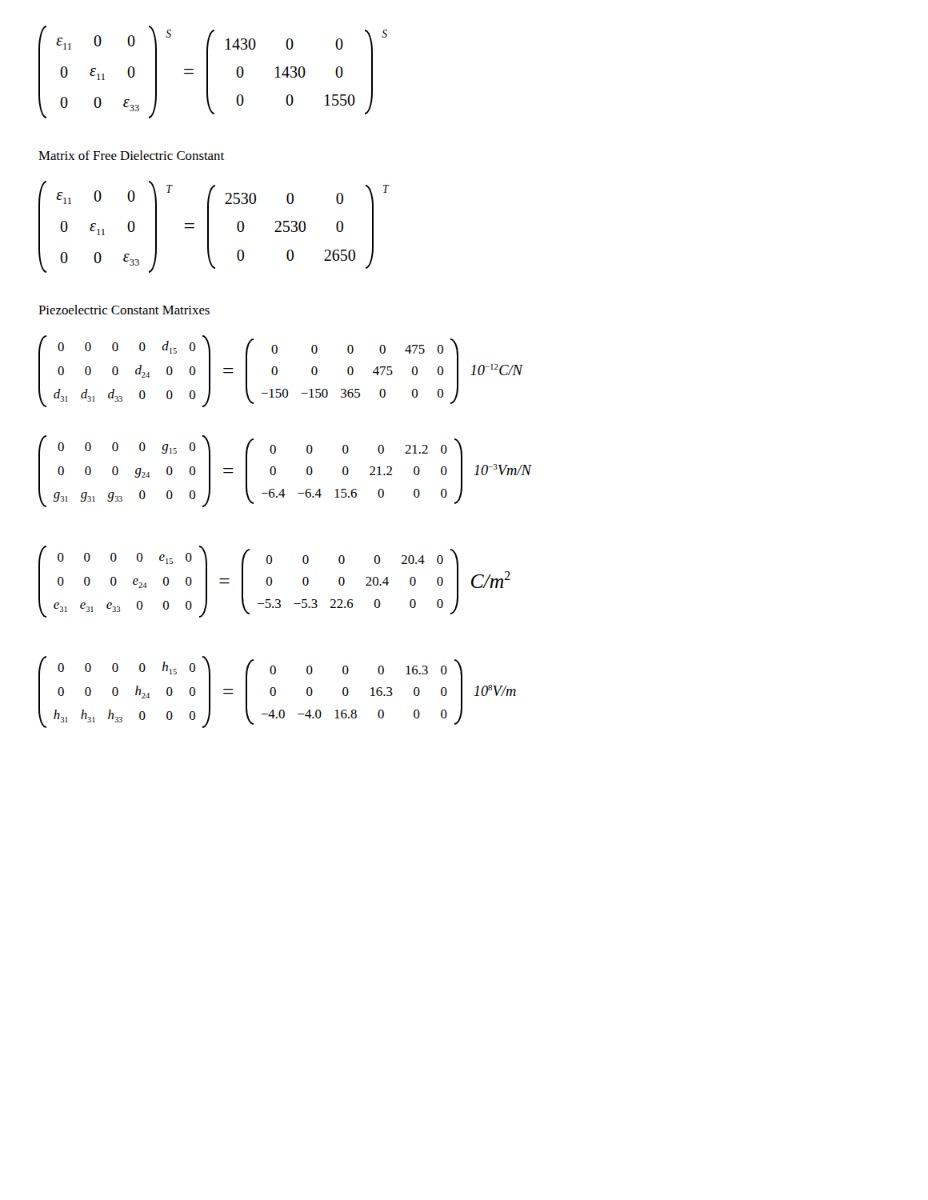| ε 11 | 0 | 0 |
| 0 | ε 11 | 0 |
| 0 | 0 | ε 33 |
S =
| 1430 | 0 | 0 |
| 0 | 1430 | 0 |
| 0 | 0 | 1550 |
S
Matrix of Free Dielectric Constant
| ε 11 | 0 | 0 |
| 0 | ε 11 | 0 |
| 0 | 0 | ε 33 |
T =
| 2530 | 0 | 0 |
| 0 | 2530 | 0 |
| 0 | 0 | 2650 |
T
Piezoelectric Constant Matrixes
| 0 | 0 | 0 | 0 | d 15 | 0 |
| 0 | 0 | 0 | d 24 | 0 | 0 |
| d 31 | d 31 | d 33 | 0 | 0 | 0 |
=
| 0 | 0 | 0 | 0 | 475 | 0 |
| 0 | 0 | 0 | 475 | 0 | 0 |
| −150 | −150 | 365 | 0 | 0 | 0 |
10−12 C/N
| 0 | 0 | 0 | 0 | g 15 | 0 |
| 0 | 0 | 0 | g 24 | 0 | 0 |
| g 31 | g 31 | g 33 | 0 | 0 | 0 |
=
| 0 | 0 | 0 | 0 | 21.2 | 0 |
| 0 | 0 | 0 | 21.2 | 0 | 0 |
| −6.4 | −6.4 | 15.6 | 0 | 0 | 0 |
10−3Vm/N
| 0 | 0 | 0 | 0 | e 15 | 0 |
| 0 | 0 | 0 | e 24 | 0 | 0 |
| e 31 | e 31 | e 33 | 0 | 0 | 0 |
=
| 0 | 0 | 0 | 0 | 20.4 | 0 |
| 0 | 0 | 0 | 20.4 | 0 | 0 |
| −5.3 | −5.3 | 22.6 | 0 | 0 | 0 |
C/m2
| 0 | 0 | 0 | 0 | h 15 | 0 |
| 0 | 0 | 0 | h 24 | 0 | 0 |
| h 31 | h 31 | h 33 | 0 | 0 | 0 |
=
| 0 | 0 | 0 | 0 | 16.3 | 0 |
| 0 | 0 | 0 | 16.3 | 0 | 0 |
| −4.0 | −4.0 | 16.8 | 0 | 0 | 0 |
108V/m